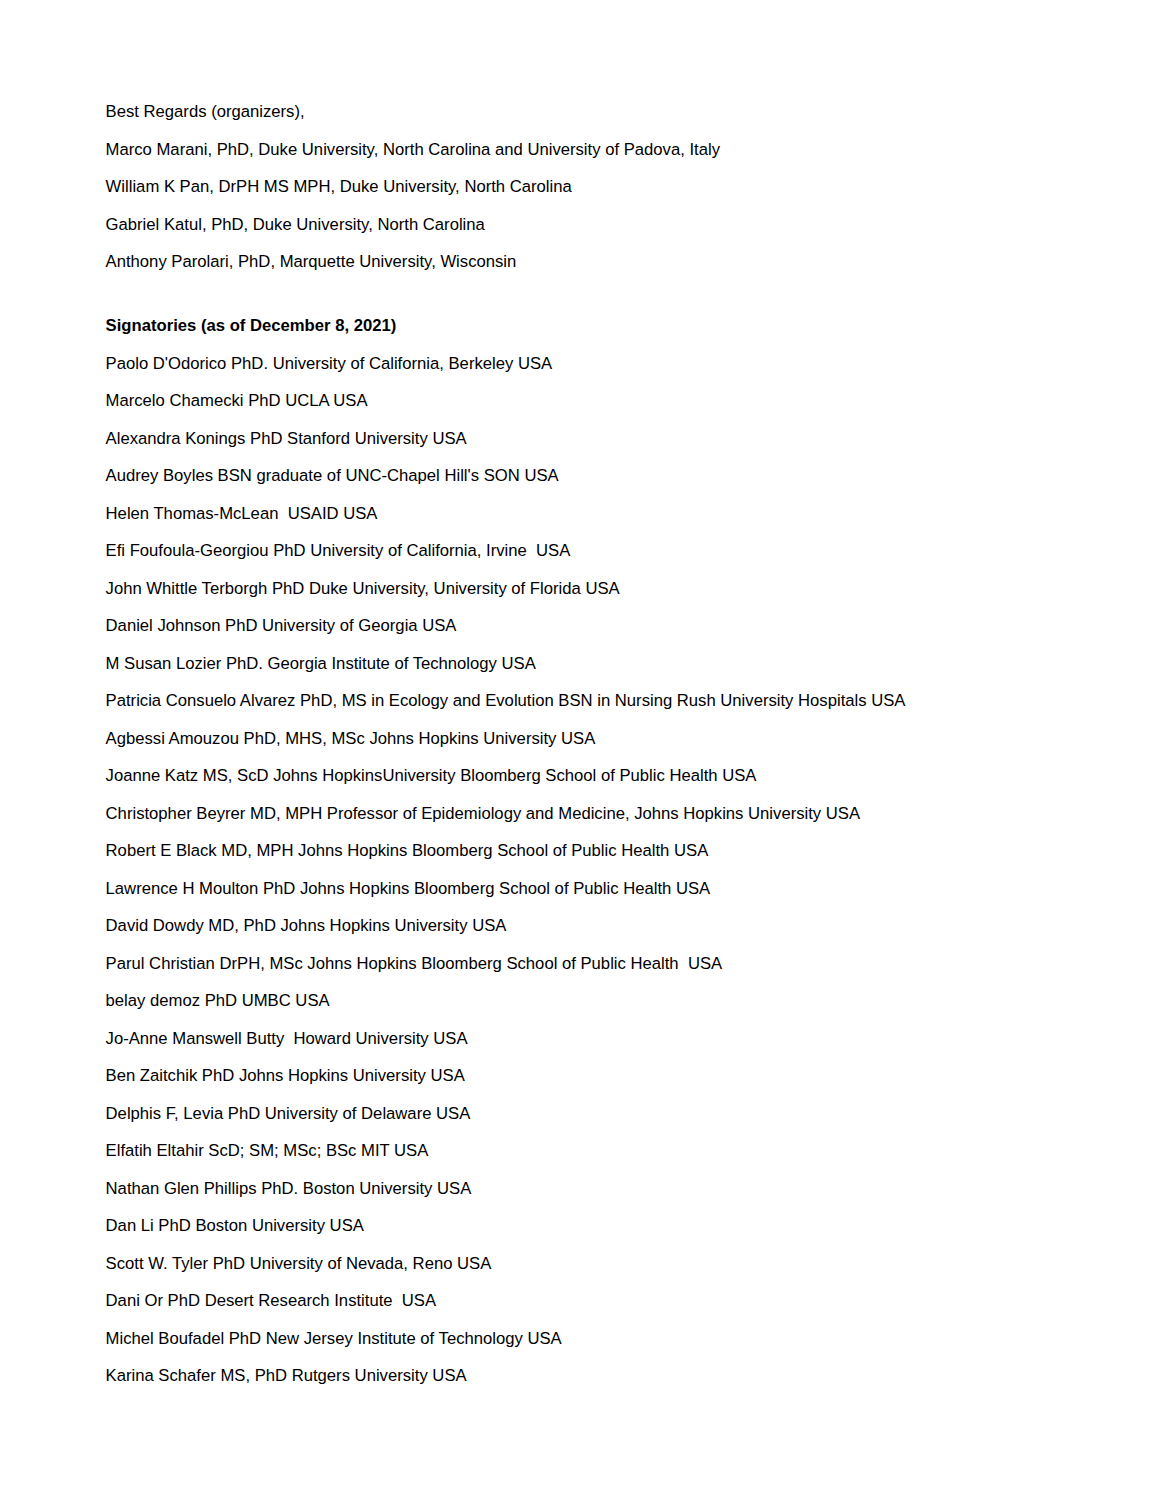Best Regards (organizers),
Marco Marani, PhD, Duke University, North Carolina and University of Padova, Italy
William K Pan, DrPH MS MPH, Duke University, North Carolina
Gabriel Katul, PhD, Duke University, North Carolina
Anthony Parolari, PhD, Marquette University, Wisconsin
Signatories (as of December 8, 2021)
Paolo D'Odorico PhD. University of California, Berkeley USA
Marcelo Chamecki PhD UCLA USA
Alexandra Konings PhD Stanford University USA
Audrey Boyles BSN graduate of UNC-Chapel Hill's SON USA
Helen Thomas-McLean USAID USA
Efi Foufoula-Georgiou PhD University of California, Irvine USA
John Whittle Terborgh PhD Duke University, University of Florida USA
Daniel Johnson PhD University of Georgia USA
M Susan Lozier PhD. Georgia Institute of Technology USA
Patricia Consuelo Alvarez PhD, MS in Ecology and Evolution BSN in Nursing Rush University Hospitals USA
Agbessi Amouzou PhD, MHS, MSc Johns Hopkins University USA
Joanne Katz MS, ScD Johns HopkinsUniversity Bloomberg School of Public Health USA
Christopher Beyrer MD, MPH Professor of Epidemiology and Medicine, Johns Hopkins University USA
Robert E Black MD, MPH Johns Hopkins Bloomberg School of Public Health USA
Lawrence H Moulton PhD Johns Hopkins Bloomberg School of Public Health USA
David Dowdy MD, PhD Johns Hopkins University USA
Parul Christian DrPH, MSc Johns Hopkins Bloomberg School of Public Health USA
belay demoz PhD UMBC USA
Jo-Anne Manswell Butty Howard University USA
Ben Zaitchik PhD Johns Hopkins University USA
Delphis F, Levia PhD University of Delaware USA
Elfatih Eltahir ScD; SM; MSc; BSc MIT USA
Nathan Glen Phillips PhD. Boston University USA
Dan Li PhD Boston University USA
Scott W. Tyler PhD University of Nevada, Reno USA
Dani Or PhD Desert Research Institute USA
Michel Boufadel PhD New Jersey Institute of Technology USA
Karina Schafer MS, PhD Rutgers University USA